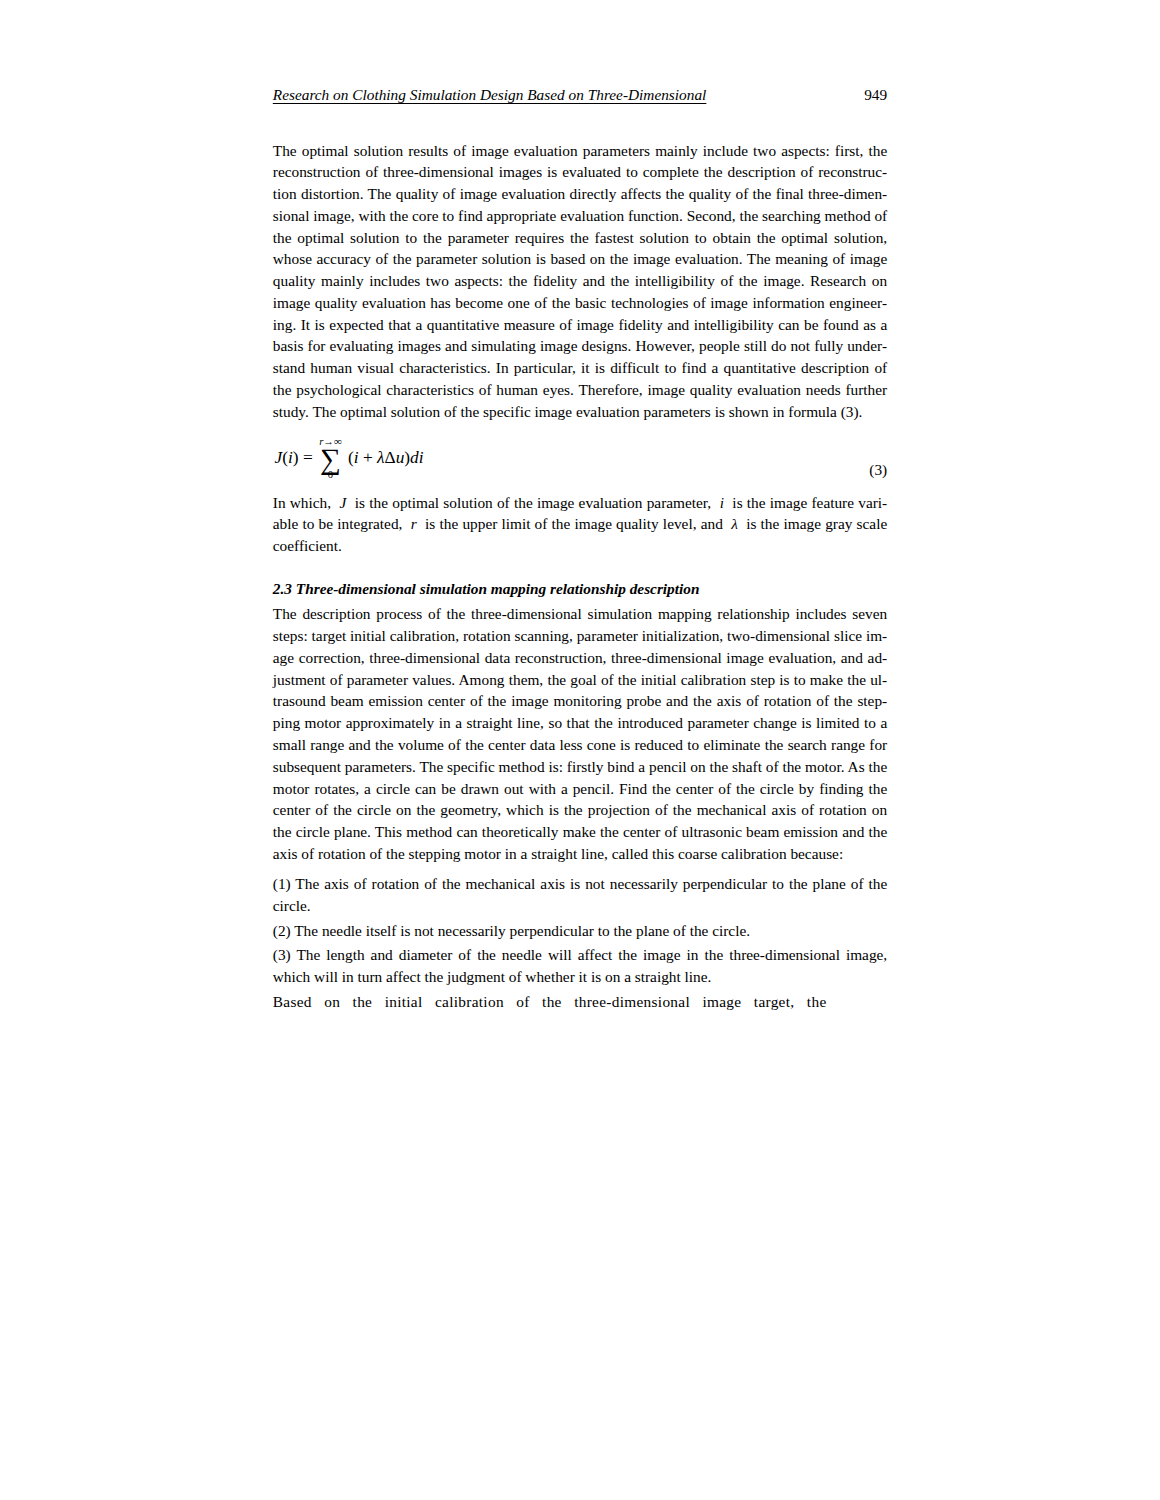Research on Clothing Simulation Design Based on Three-Dimensional 949
The optimal solution results of image evaluation parameters mainly include two aspects: first, the reconstruction of three-dimensional images is evaluated to complete the description of reconstruction distortion. The quality of image evaluation directly affects the quality of the final three-dimensional image, with the core to find appropriate evaluation function. Second, the searching method of the optimal solution to the parameter requires the fastest solution to obtain the optimal solution, whose accuracy of the parameter solution is based on the image evaluation. The meaning of image quality mainly includes two aspects: the fidelity and the intelligibility of the image. Research on image quality evaluation has become one of the basic technologies of image information engineering. It is expected that a quantitative measure of image fidelity and intelligibility can be found as a basis for evaluating images and simulating image designs. However, people still do not fully understand human visual characteristics. In particular, it is difficult to find a quantitative description of the psychological characteristics of human eyes. Therefore, image quality evaluation needs further study. The optimal solution of the specific image evaluation parameters is shown in formula (3).
J(i) = r→∞ ∑ 0 (i + λ Δu)di
(3)
In which, J is the optimal solution of the image evaluation parameter, i is the image feature variable to be integrated, r is the upper limit of the image quality level, and λ is the image gray scale coefficient.
2.3 Three-dimensional simulation mapping relationship description
The description process of the three-dimensional simulation mapping relationship includes seven steps: target initial calibration, rotation scanning, parameter initialization, two-dimensional slice image correction, three-dimensional data reconstruction, three-dimensional image evaluation, and adjustment of parameter values. Among them, the goal of the initial calibration step is to make the ultrasound beam emission center of the image monitoring probe and the axis of rotation of the stepping motor approximately in a straight line, so that the introduced parameter change is limited to a small range and the volume of the center data less cone is reduced to eliminate the search range for subsequent parameters. The specific method is: firstly bind a pencil on the shaft of the motor. As the motor rotates, a circle can be drawn out with a pencil. Find the center of the circle by finding the center of the circle on the geometry, which is the projection of the mechanical axis of rotation on the circle plane. This method can theoretically make the center of ultrasonic beam emission and the axis of rotation of the stepping motor in a straight line, called this coarse calibration because:
(1) The axis of rotation of the mechanical axis is not necessarily perpendicular to the plane of the circle.
(2) The needle itself is not necessarily perpendicular to the plane of the circle.
(3) The length and diameter of the needle will affect the image in the three-dimensional image, which will in turn affect the judgment of whether it is on a straight line.
Based on the initial calibration of the three-dimensional image target, the